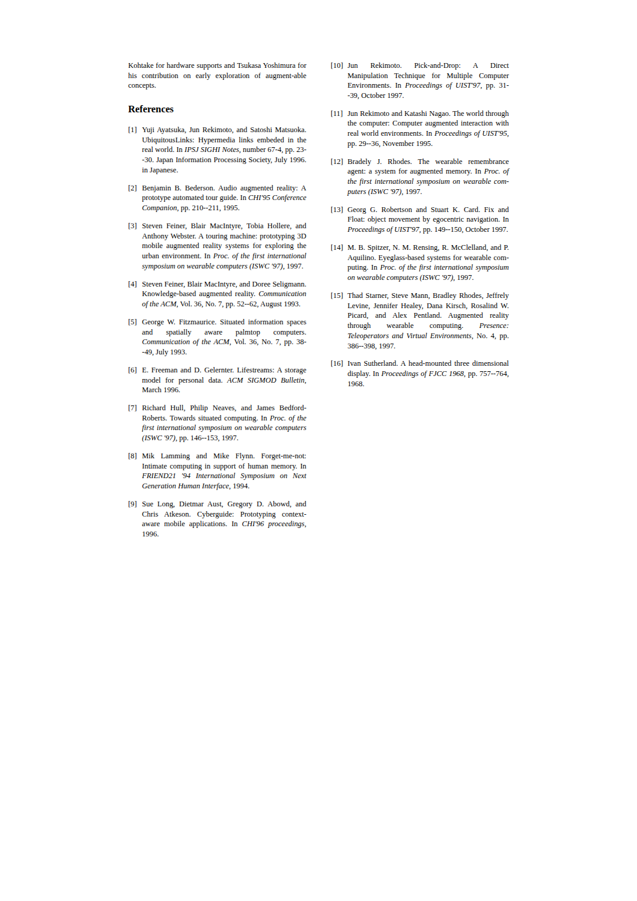Kohtake for hardware supports and Tsukasa Yoshimura for his contribution on early exploration of augment-able concepts.
References
[1] Yuji Ayatsuka, Jun Rekimoto, and Satoshi Matsuoka. UbiquitousLinks: Hypermedia links embeded in the real world. In IPSJ SIGHI Notes, number 67-4, pp. 23--30. Japan Information Processing Society, July 1996. in Japanese.
[2] Benjamin B. Bederson. Audio augmented reality: A prototype automated tour guide. In CHI'95 Conference Companion, pp. 210--211, 1995.
[3] Steven Feiner, Blair MacIntyre, Tobia Hollere, and Anthony Webster. A touring machine: prototyping 3D mobile augmented reality systems for exploring the urban environment. In Proc. of the first international symposium on wearable computers (ISWC '97), 1997.
[4] Steven Feiner, Blair MacIntyre, and Doree Seligmann. Knowledge-based augmented reality. Communication of the ACM, Vol. 36, No. 7, pp. 52--62, August 1993.
[5] George W. Fitzmaurice. Situated information spaces and spatially aware palmtop computers. Communication of the ACM, Vol. 36, No. 7, pp. 38--49, July 1993.
[6] E. Freeman and D. Gelernter. Lifestreams: A storage model for personal data. ACM SIGMOD Bulletin, March 1996.
[7] Richard Hull, Philip Neaves, and James Bedford-Roberts. Towards situated computing. In Proc. of the first international symposium on wearable computers (ISWC '97), pp. 146--153, 1997.
[8] Mik Lamming and Mike Flynn. Forget-me-not: Intimate computing in support of human memory. In FRIEND21 '94 International Symposium on Next Generation Human Interface, 1994.
[9] Sue Long, Dietmar Aust, Gregory D. Abowd, and Chris Atkeson. Cyberguide: Prototyping context-aware mobile applications. In CHI'96 proceedings, 1996.
[10] Jun Rekimoto. Pick-and-Drop: A Direct Manipulation Technique for Multiple Computer Environments. In Proceedings of UIST'97, pp. 31--39, October 1997.
[11] Jun Rekimoto and Katashi Nagao. The world through the computer: Computer augmented interaction with real world environments. In Proceedings of UIST'95, pp. 29--36, November 1995.
[12] Bradely J. Rhodes. The wearable remembrance agent: a system for augmented memory. In Proc. of the first international symposium on wearable computers (ISWC '97), 1997.
[13] Georg G. Robertson and Stuart K. Card. Fix and Float: object movement by egocentric navigation. In Proceedings of UIST'97, pp. 149--150, October 1997.
[14] M. B. Spitzer, N. M. Rensing, R. McClelland, and P. Aquilino. Eyeglass-based systems for wearable computing. In Proc. of the first international symposium on wearable computers (ISWC '97), 1997.
[15] Thad Starner, Steve Mann, Bradley Rhodes, Jeffrely Levine, Jennifer Healey, Dana Kirsch, Rosalind W. Picard, and Alex Pentland. Augmented reality through wearable computing. Presence: Teleoperators and Virtual Environments, No. 4, pp. 386--398, 1997.
[16] Ivan Sutherland. A head-mounted three dimensional display. In Proceedings of FJCC 1968, pp. 757--764, 1968.